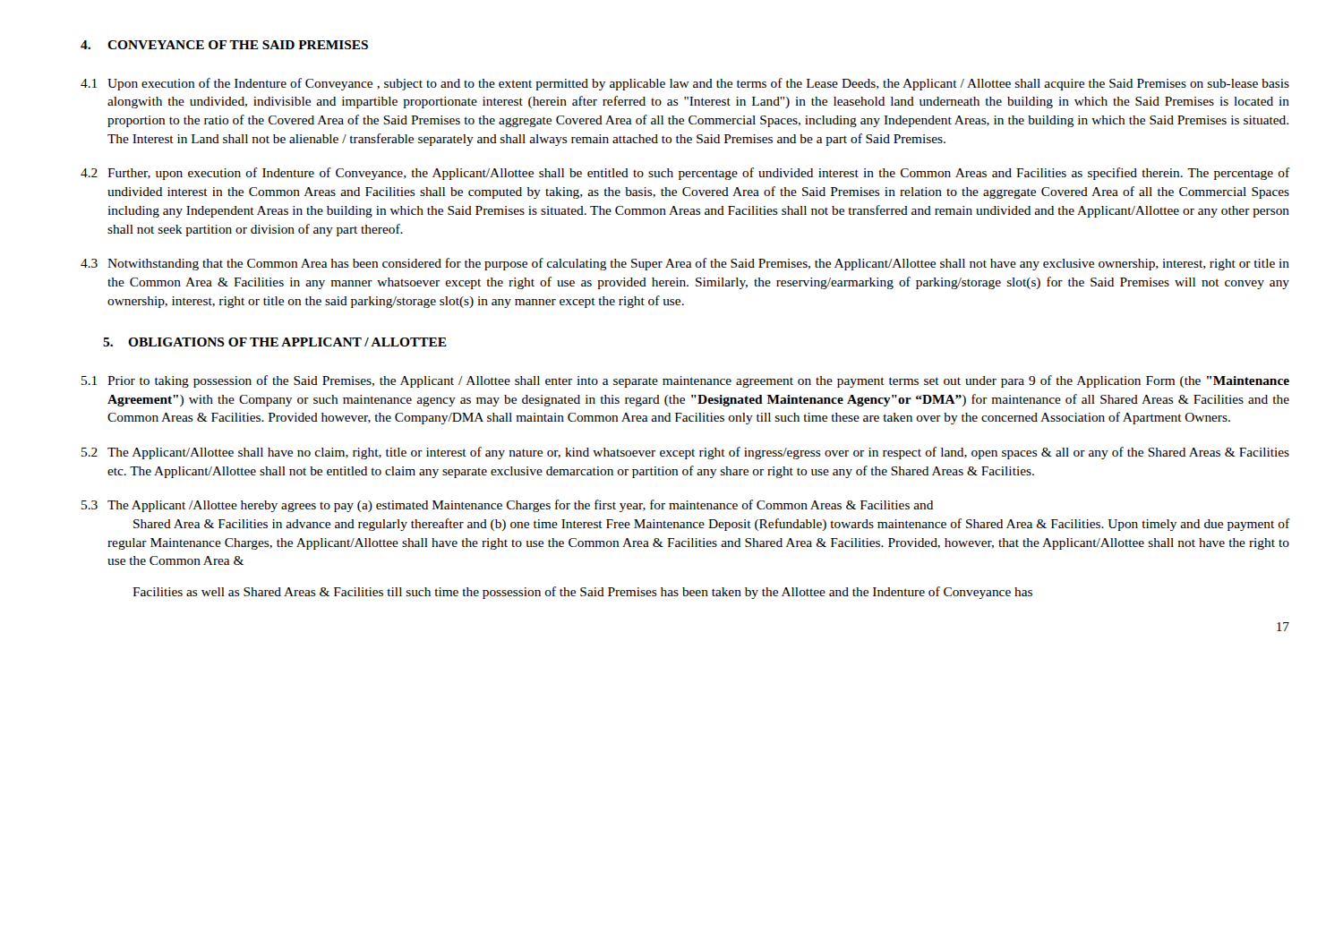4. CONVEYANCE OF THE SAID PREMISES
4.1
Upon execution of the Indenture of Conveyance , subject to and to the extent permitted by applicable law and the terms of the Lease Deeds, the Applicant / Allottee shall acquire the Said Premises on sub-lease basis alongwith the undivided, indivisible and impartible proportionate interest (herein after referred to as "Interest in Land") in the leasehold land underneath the building in which the Said Premises is located in proportion to the ratio of the Covered Area of the Said Premises to the aggregate Covered Area of all the Commercial Spaces, including any Independent Areas, in the building in which the Said Premises is situated. The Interest in Land shall not be alienable / transferable separately and shall always remain attached to the Said Premises and be a part of Said Premises.
4.2
Further, upon execution of Indenture of Conveyance, the Applicant/Allottee shall be entitled to such percentage of undivided interest in the Common Areas and Facilities as specified therein. The percentage of undivided interest in the Common Areas and Facilities shall be computed by taking, as the basis, the Covered Area of the Said Premises in relation to the aggregate Covered Area of all the Commercial Spaces including any Independent Areas in the building in which the Said Premises is situated. The Common Areas and Facilities shall not be transferred and remain undivided and the Applicant/Allottee or any other person shall not seek partition or division of any part thereof.
4.3
Notwithstanding that the Common Area has been considered for the purpose of calculating the Super Area of the Said Premises, the Applicant/Allottee shall not have any exclusive ownership, interest, right or title in the Common Area & Facilities in any manner whatsoever except the right of use as provided herein. Similarly, the reserving/earmarking of parking/storage slot(s) for the Said Premises will not convey any ownership, interest, right or title on the said parking/storage slot(s) in any manner except the right of use.
5. OBLIGATIONS OF THE APPLICANT / ALLOTTEE
5.1
Prior to taking possession of the Said Premises, the Applicant / Allottee shall enter into a separate maintenance agreement on the payment terms set out under para 9 of the Application Form (the "Maintenance Agreement") with the Company or such maintenance agency as may be designated in this regard (the "Designated Maintenance Agency"or “DMA”) for maintenance of all Shared Areas & Facilities and the Common Areas & Facilities. Provided however, the Company/DMA shall maintain Common Area and Facilities only till such time these are taken over by the concerned Association of Apartment Owners.
5.2
The Applicant/Allottee shall have no claim, right, title or interest of any nature or, kind whatsoever except right of ingress/egress over or in respect of land, open spaces & all or any of the Shared Areas & Facilities etc. The Applicant/Allottee shall not be entitled to claim any separate exclusive demarcation or partition of any share or right to use any of the Shared Areas & Facilities.
5.3
The Applicant /Allottee hereby agrees to pay (a) estimated Maintenance Charges for the first year, for maintenance of Common Areas & Facilities and
Shared Area & Facilities in advance and regularly thereafter and (b) one time Interest Free Maintenance Deposit (Refundable) towards maintenance of Shared Area & Facilities. Upon timely and due payment of regular Maintenance Charges, the Applicant/Allottee shall have the right to use the Common Area & Facilities and Shared Area & Facilities. Provided, however, that the Applicant/Allottee shall not have the right to use the Common Area &
Facilities as well as Shared Areas & Facilities till such time the possession of the Said Premises has been taken by the Allottee and the Indenture of Conveyance has
17